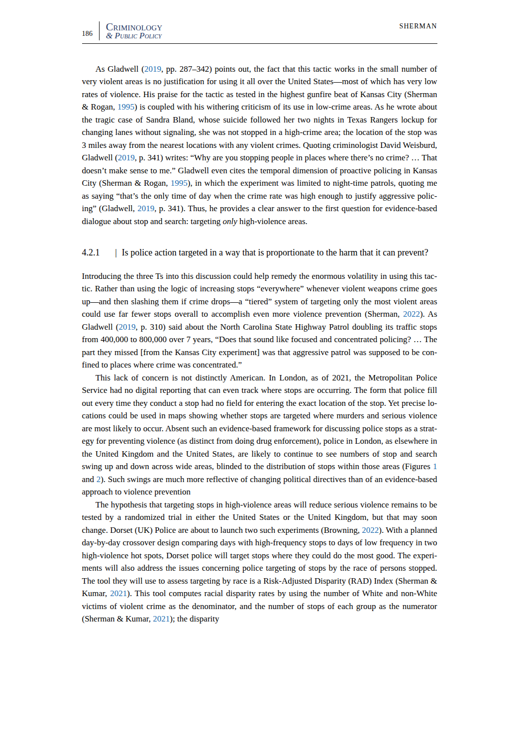186 Criminology & Public Policy
Sherman
As Gladwell (2019, pp. 287–342) points out, the fact that this tactic works in the small number of very violent areas is no justification for using it all over the United States—most of which has very low rates of violence. His praise for the tactic as tested in the highest gunfire beat of Kansas City (Sherman & Rogan, 1995) is coupled with his withering criticism of its use in low-crime areas. As he wrote about the tragic case of Sandra Bland, whose suicide followed her two nights in Texas Rangers lockup for changing lanes without signaling, she was not stopped in a high-crime area; the location of the stop was 3 miles away from the nearest locations with any violent crimes. Quoting criminologist David Weisburd, Gladwell (2019, p. 341) writes: “Why are you stopping people in places where there’s no crime? … That doesn’t make sense to me.” Gladwell even cites the temporal dimension of proactive policing in Kansas City (Sherman & Rogan, 1995), in which the experiment was limited to night-time patrols, quoting me as saying “that’s the only time of day when the crime rate was high enough to justify aggressive policing” (Gladwell, 2019, p. 341). Thus, he provides a clear answer to the first question for evidence-based dialogue about stop and search: targeting only high-violence areas.
4.2.1|Is police action targeted in a way that is proportionate to the harm that it can prevent?
Introducing the three Ts into this discussion could help remedy the enormous volatility in using this tactic. Rather than using the logic of increasing stops “everywhere” whenever violent weapons crime goes up—and then slashing them if crime drops—a “tiered” system of targeting only the most violent areas could use far fewer stops overall to accomplish even more violence prevention (Sherman, 2022). As Gladwell (2019, p. 310) said about the North Carolina State Highway Patrol doubling its traffic stops from 400,000 to 800,000 over 7 years, “Does that sound like focused and concentrated policing? … The part they missed [from the Kansas City experiment] was that aggressive patrol was supposed to be confined to places where crime was concentrated.”
This lack of concern is not distinctly American. In London, as of 2021, the Metropolitan Police Service had no digital reporting that can even track where stops are occurring. The form that police fill out every time they conduct a stop had no field for entering the exact location of the stop. Yet precise locations could be used in maps showing whether stops are targeted where murders and serious violence are most likely to occur. Absent such an evidence-based framework for discussing police stops as a strategy for preventing violence (as distinct from doing drug enforcement), police in London, as elsewhere in the United Kingdom and the United States, are likely to continue to see numbers of stop and search swing up and down across wide areas, blinded to the distribution of stops within those areas (Figures 1 and 2). Such swings are much more reflective of changing political directives than of an evidence-based approach to violence prevention
The hypothesis that targeting stops in high-violence areas will reduce serious violence remains to be tested by a randomized trial in either the United States or the United Kingdom, but that may soon change. Dorset (UK) Police are about to launch two such experiments (Browning, 2022). With a planned day-by-day crossover design comparing days with high-frequency stops to days of low frequency in two high-violence hot spots, Dorset police will target stops where they could do the most good. The experiments will also address the issues concerning police targeting of stops by the race of persons stopped. The tool they will use to assess targeting by race is a Risk-Adjusted Disparity (RAD) Index (Sherman & Kumar, 2021). This tool computes racial disparity rates by using the number of White and non-White victims of violent crime as the denominator, and the number of stops of each group as the numerator (Sherman & Kumar, 2021); the disparity